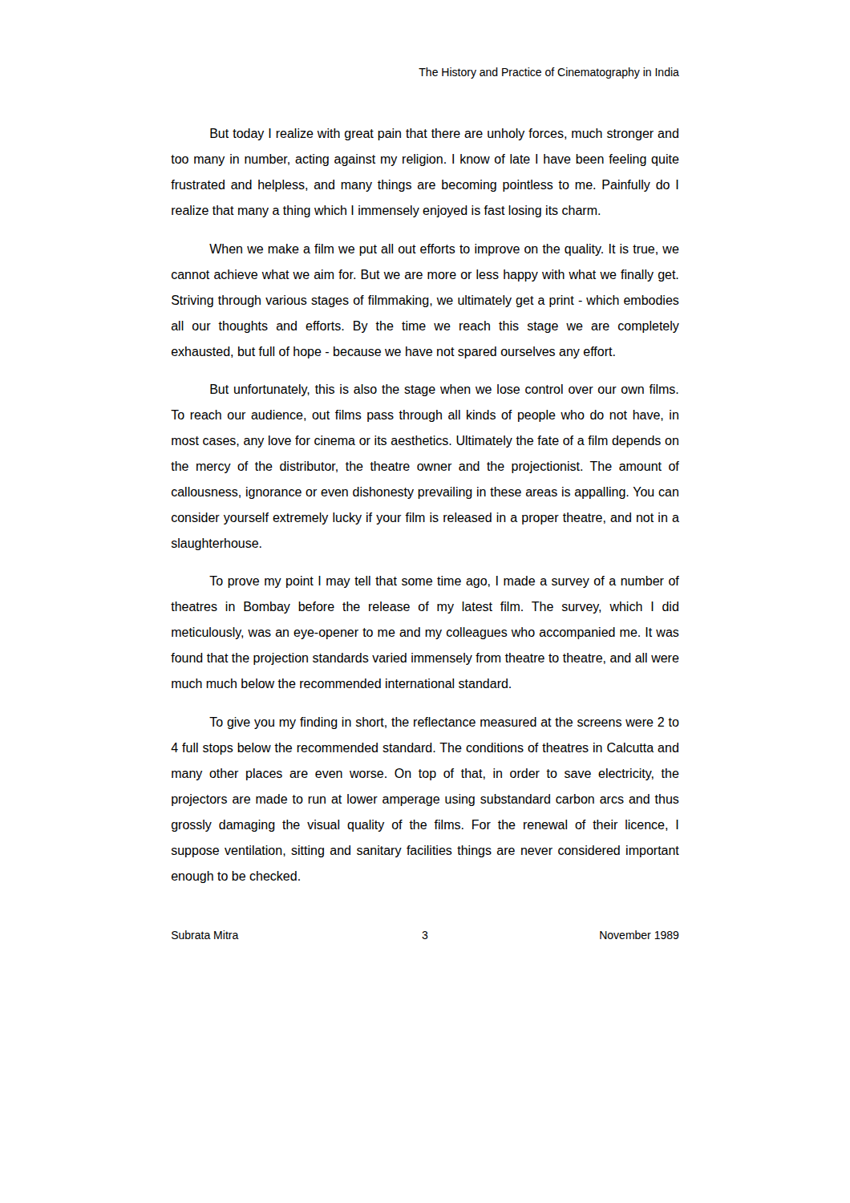The History and Practice of Cinematography in India
But today I realize with great pain that there are unholy forces, much stronger and too many in number, acting against my religion. I know of late I have been feeling quite frustrated and helpless, and many things are becoming pointless to me. Painfully do I realize that many a thing which I immensely enjoyed is fast losing its charm.
When we make a film we put all out efforts to improve on the quality. It is true, we cannot achieve what we aim for. But we are more or less happy with what we finally get. Striving through various stages of filmmaking, we ultimately get a print - which embodies all our thoughts and efforts. By the time we reach this stage we are completely exhausted, but full of hope - because we have not spared ourselves any effort.
But unfortunately, this is also the stage when we lose control over our own films. To reach our audience, out films pass through all kinds of people who do not have, in most cases, any love for cinema or its aesthetics. Ultimately the fate of a film depends on the mercy of the distributor, the theatre owner and the projectionist. The amount of callousness, ignorance or even dishonesty prevailing in these areas is appalling. You can consider yourself extremely lucky if your film is released in a proper theatre, and not in a slaughterhouse.
To prove my point I may tell that some time ago, I made a survey of a number of theatres in Bombay before the release of my latest film. The survey, which I did meticulously, was an eye-opener to me and my colleagues who accompanied me. It was found that the projection standards varied immensely from theatre to theatre, and all were much much below the recommended international standard.
To give you my finding in short, the reflectance measured at the screens were 2 to 4 full stops below the recommended standard. The conditions of theatres in Calcutta and many other places are even worse. On top of that, in order to save electricity, the projectors are made to run at lower amperage using substandard carbon arcs and thus grossly damaging the visual quality of the films. For the renewal of their licence, I suppose ventilation, sitting and sanitary facilities things are never considered important enough to be checked.
Subrata Mitra
3
November 1989